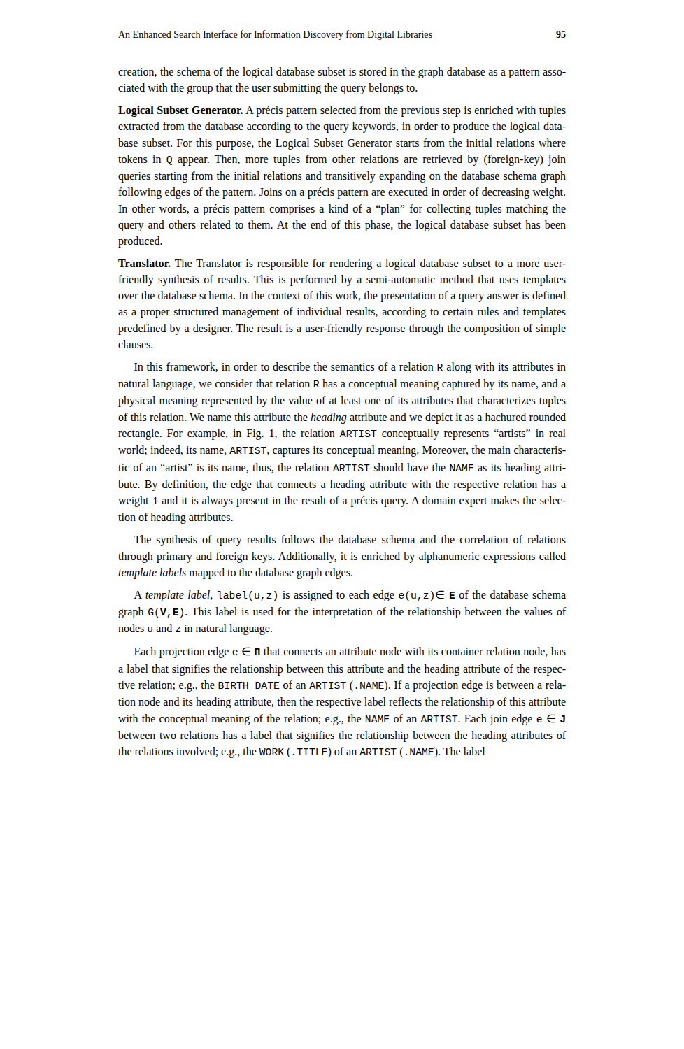An Enhanced Search Interface for Information Discovery from Digital Libraries 95
creation, the schema of the logical database subset is stored in the graph database as a pattern associated with the group that the user submitting the query belongs to.
Logical Subset Generator. A précis pattern selected from the previous step is enriched with tuples extracted from the database according to the query keywords, in order to produce the logical database subset. For this purpose, the Logical Subset Generator starts from the initial relations where tokens in Q appear. Then, more tuples from other relations are retrieved by (foreign-key) join queries starting from the initial relations and transitively expanding on the database schema graph following edges of the pattern. Joins on a précis pattern are executed in order of decreasing weight. In other words, a précis pattern comprises a kind of a “plan” for collecting tuples matching the query and others related to them. At the end of this phase, the logical database subset has been produced.
Translator. The Translator is responsible for rendering a logical database subset to a more user-friendly synthesis of results. This is performed by a semi-automatic method that uses templates over the database schema. In the context of this work, the presentation of a query answer is defined as a proper structured management of individual results, according to certain rules and templates predefined by a designer. The result is a user-friendly response through the composition of simple clauses.
In this framework, in order to describe the semantics of a relation R along with its attributes in natural language, we consider that relation R has a conceptual meaning captured by its name, and a physical meaning represented by the value of at least one of its attributes that characterizes tuples of this relation. We name this attribute the heading attribute and we depict it as a hachured rounded rectangle. For example, in Fig. 1, the relation ARTIST conceptually represents “artists” in real world; indeed, its name, ARTIST, captures its conceptual meaning. Moreover, the main characteristic of an “artist” is its name, thus, the relation ARTIST should have the NAME as its heading attribute. By definition, the edge that connects a heading attribute with the respective relation has a weight 1 and it is always present in the result of a précis query. A domain expert makes the selection of heading attributes.
The synthesis of query results follows the database schema and the correlation of relations through primary and foreign keys. Additionally, it is enriched by alphanumeric expressions called template labels mapped to the database graph edges.
A template label, label(u,z) is assigned to each edge e(u,z)∈ E of the database schema graph G(V,E). This label is used for the interpretation of the relationship between the values of nodes u and z in natural language.
Each projection edge e ∈ Π that connects an attribute node with its container relation node, has a label that signifies the relationship between this attribute and the heading attribute of the respective relation; e.g., the BIRTH_DATE of an ARTIST (.NAME). If a projection edge is between a relation node and its heading attribute, then the respective label reflects the relationship of this attribute with the conceptual meaning of the relation; e.g., the NAME of an ARTIST. Each join edge e ∈ J between two relations has a label that signifies the relationship between the heading attributes of the relations involved; e.g., the WORK (.TITLE) of an ARTIST (.NAME). The label